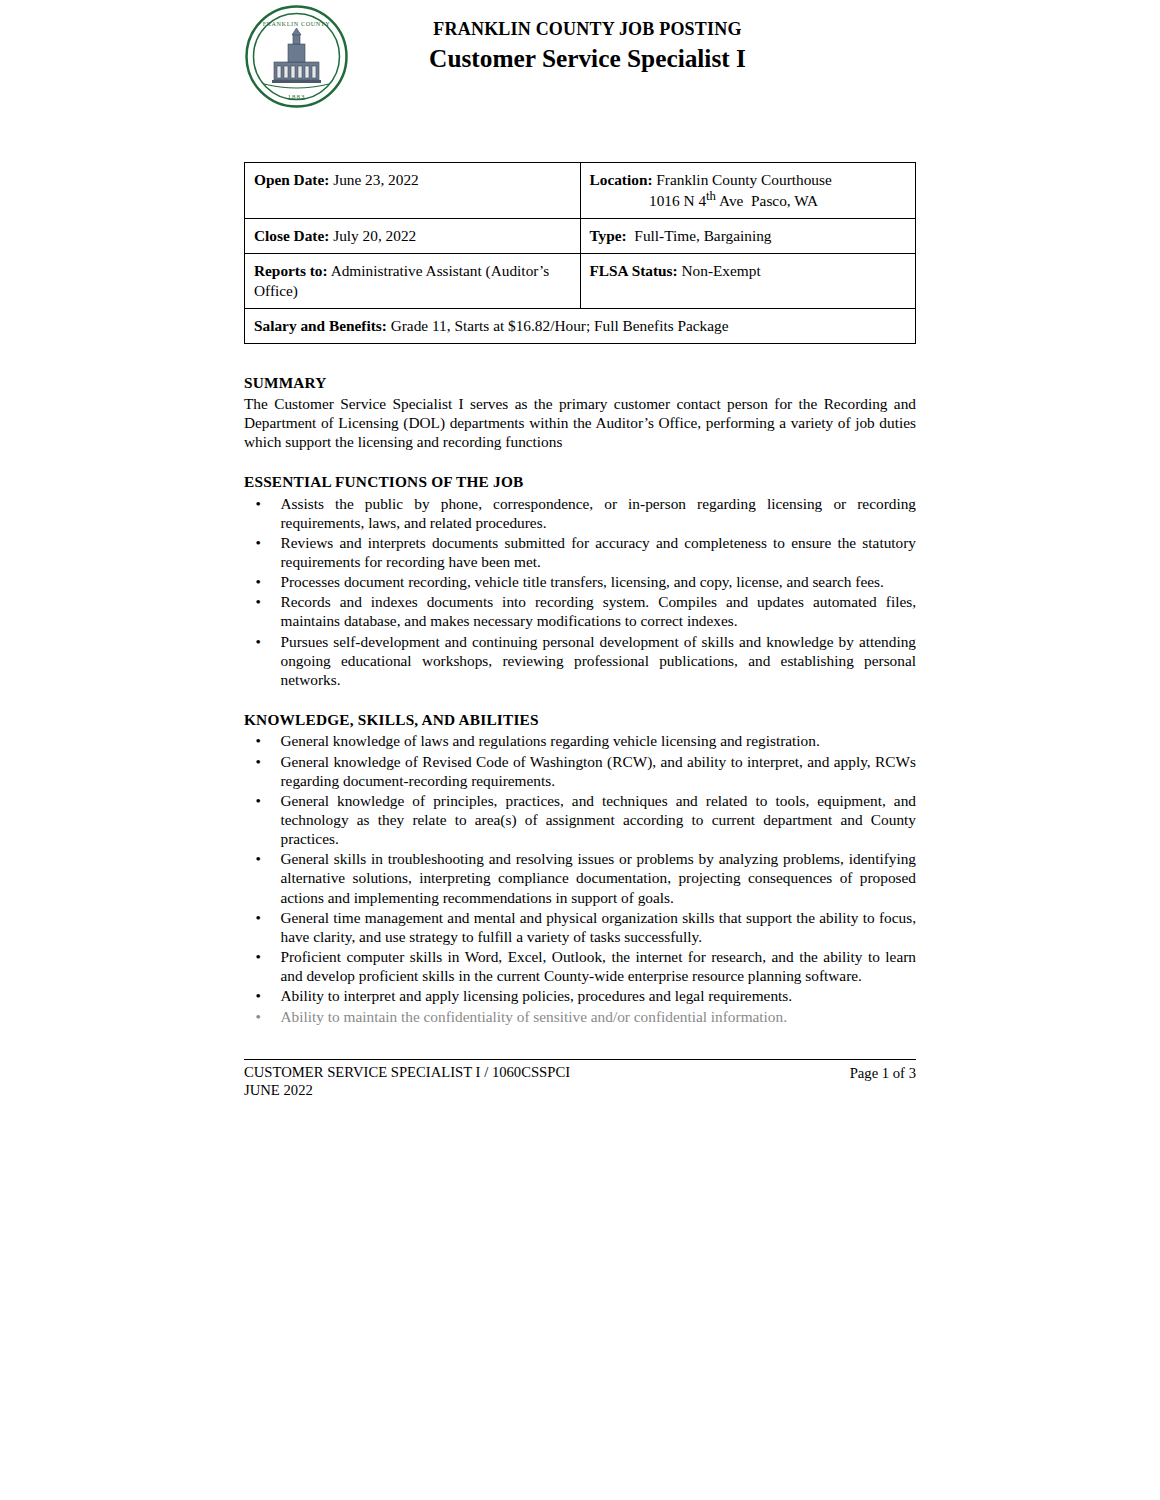FRANKLIN COUNTY 1883
FRANKLIN COUNTY JOB POSTING
Customer Service Specialist I
| Open Date: June 23, 2022 | Location: Franklin County Courthouse 1016 N 4 th Ave Pasco, WA |
| Close Date: July 20, 2022 | Type: Full-Time, Bargaining |
| Reports to: Administrative Assistant (Auditor’s Office) | FLSA Status: Non-Exempt |
| Salary and Benefits: Grade 11, Starts at $16.82/Hour; Full Benefits Package |
SUMMARY
The Customer Service Specialist I serves as the primary customer contact person for the Recording and Department of Licensing (DOL) departments within the Auditor’s Office, performing a variety of job duties which support the licensing and recording functions
ESSENTIAL FUNCTIONS OF THE JOB
Assists the public by phone, correspondence, or in-person regarding licensing or recording requirements, laws, and related procedures.
Reviews and interprets documents submitted for accuracy and completeness to ensure the statutory requirements for recording have been met.
Processes document recording, vehicle title transfers, licensing, and copy, license, and search fees.
Records and indexes documents into recording system. Compiles and updates automated files, maintains database, and makes necessary modifications to correct indexes.
Pursues self-development and continuing personal development of skills and knowledge by attending ongoing educational workshops, reviewing professional publications, and establishing personal networks.
KNOWLEDGE, SKILLS, AND ABILITIES
General knowledge of laws and regulations regarding vehicle licensing and registration.
General knowledge of Revised Code of Washington (RCW), and ability to interpret, and apply, RCWs regarding document-recording requirements.
General knowledge of principles, practices, and techniques and related to tools, equipment, and technology as they relate to area(s) of assignment according to current department and County practices.
General skills in troubleshooting and resolving issues or problems by analyzing problems, identifying alternative solutions, interpreting compliance documentation, projecting consequences of proposed actions and implementing recommendations in support of goals.
General time management and mental and physical organization skills that support the ability to focus, have clarity, and use strategy to fulfill a variety of tasks successfully.
Proficient computer skills in Word, Excel, Outlook, the internet for research, and the ability to learn and develop proficient skills in the current County-wide enterprise resource planning software.
Ability to interpret and apply licensing policies, procedures and legal requirements.
Ability to maintain the confidentiality of sensitive and/or confidential information.
CUSTOMER SERVICE SPECIALIST I / 1060CSSPCI
JUNE 2022
Page 1 of 3